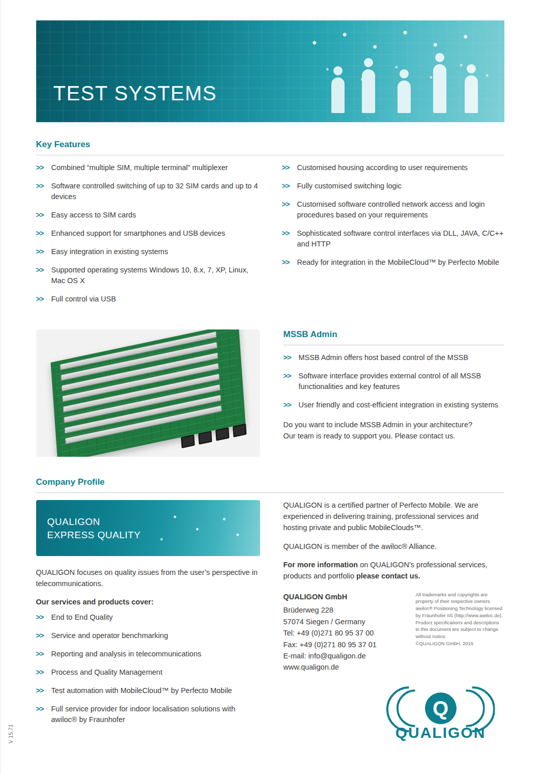V 15.71
TEST SYSTEMS
Key Features
Combined “multiple SIM, multiple terminal” multiplexer
Software controlled switching of up to 32 SIM cards and up to 4 devices
Easy access to SIM cards
Enhanced support for smartphones and USB devices
Easy integration in existing systems
Supported operating systems Windows 10, 8.x, 7, XP, Linux, Mac OS X
Full control via USB
Customised housing according to user requirements
Fully customised switching logic
Customised software controlled network access and login procedures based on your requirements
Sophisticated software control interfaces via DLL, JAVA, C/C++ and HTTP
Ready for integration in the MobileCloud™ by Perfecto Mobile
MSSB Admin
MSSB Admin offers host based control of the MSSB
Software interface provides external control of all MSSB functionalities and key features
User friendly and cost-efficient integration in existing systems
Do you want to include MSSB Admin in your architecture?
Our team is ready to support you. Please contact us.
Company Profile
QUALIGON
EXPRESS QUALITY
QUALIGON focuses on quality issues from the user’s perspective in telecommunications.
Our services and products cover:
End to End Quality
Service and operator benchmarking
Reporting and analysis in telecommunications
Process and Quality Management
Test automation with MobileCloud™ by Perfecto Mobile
Full service provider for indoor localisation solutions with awiloc® by Fraunhofer
QUALIGON is a certified partner of Perfecto Mobile. We are experienced in delivering training, professional services and hosting private and public MobileClouds™.
QUALIGON is member of the awiloc® Alliance.
For more information on QUALIGON’s professional services, products and portfolio please contact us.
QUALIGON GmbH Brüderweg 228
57074 Siegen / Germany
Tel: +49 (0)271 80 95 37 00
Fax: +49 (0)271 80 95 37 01
E-mail: info@qualigon.de
www.qualigon.de
All trademarks and copyrights are property of their respective owners. awiloc® Positioning Technology licensed by Fraunhofer IIS (http://www.awiloc.de). Product specifications and descriptions in this document are subject to change without notice.
©QUALIGON GmbH, 2015
Q
QUALIGON